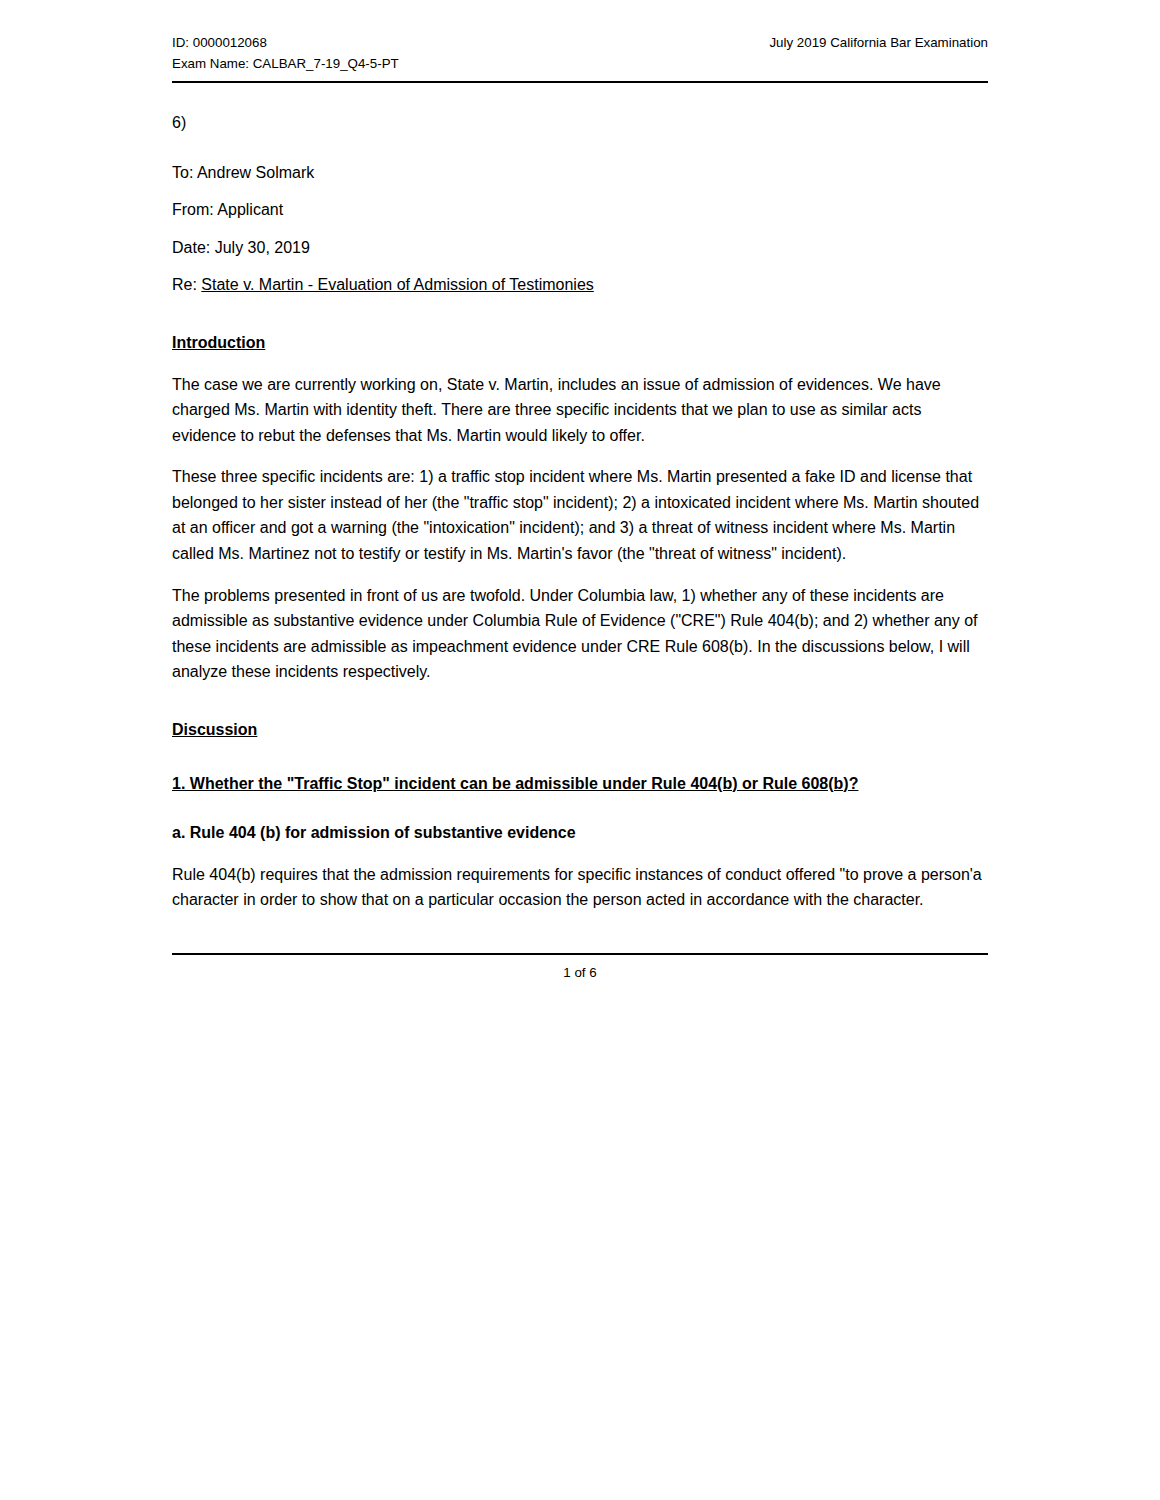ID: 0000012068
Exam Name: CALBAR_7-19_Q4-5-PT
July 2019 California Bar Examination
6)
To: Andrew Solmark
From: Applicant
Date: July 30, 2019
Re: State v. Martin - Evaluation of Admission of Testimonies
Introduction
The case we are currently working on, State v. Martin, includes an issue of admission of evidences. We have charged Ms. Martin with identity theft. There are three specific incidents that we plan to use as similar acts evidence to rebut the defenses that Ms. Martin would likely to offer.
These three specific incidents are: 1) a traffic stop incident where Ms. Martin presented a fake ID and license that belonged to her sister instead of her (the "traffic stop" incident); 2) a intoxicated incident where Ms. Martin shouted at an officer and got a warning (the "intoxication" incident); and 3) a threat of witness incident where Ms. Martin called Ms. Martinez not to testify or testify in Ms. Martin's favor (the "threat of witness" incident).
The problems presented in front of us are twofold. Under Columbia law, 1) whether any of these incidents are admissible as substantive evidence under Columbia Rule of Evidence ("CRE") Rule 404(b); and 2) whether any of these incidents are admissible as impeachment evidence under CRE Rule 608(b). In the discussions below, I will analyze these incidents respectively.
Discussion
1. Whether the "Traffic Stop" incident can be admissible under Rule 404(b) or Rule 608(b)?
a. Rule 404 (b) for admission of substantive evidence
Rule 404(b) requires that the admission requirements for specific instances of conduct offered "to prove a person'a character in order to show that on a particular occasion the person acted in accordance with the character.
1 of 6